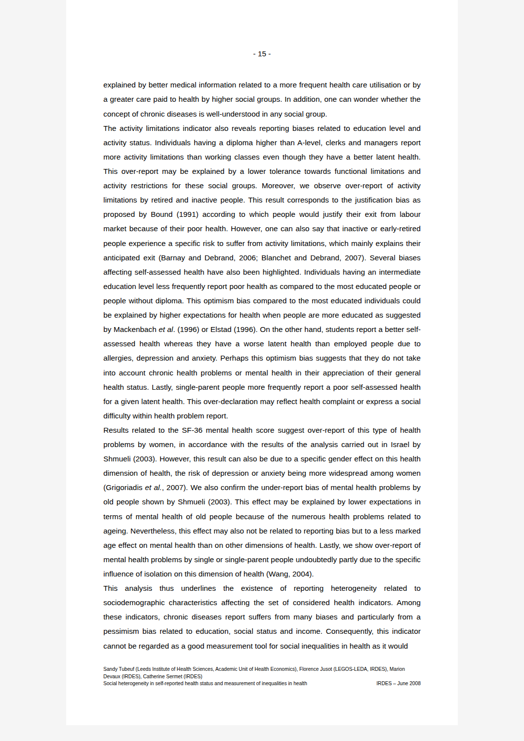- 15 -
explained by better medical information related to a more frequent health care utilisation or by a greater care paid to health by higher social groups. In addition, one can wonder whether the concept of chronic diseases is well-understood in any social group.
The activity limitations indicator also reveals reporting biases related to education level and activity status. Individuals having a diploma higher than A-level, clerks and managers report more activity limitations than working classes even though they have a better latent health. This over-report may be explained by a lower tolerance towards functional limitations and activity restrictions for these social groups. Moreover, we observe over-report of activity limitations by retired and inactive people. This result corresponds to the justification bias as proposed by Bound (1991) according to which people would justify their exit from labour market because of their poor health. However, one can also say that inactive or early-retired people experience a specific risk to suffer from activity limitations, which mainly explains their anticipated exit (Barnay and Debrand, 2006; Blanchet and Debrand, 2007). Several biases affecting self-assessed health have also been highlighted. Individuals having an intermediate education level less frequently report poor health as compared to the most educated people or people without diploma. This optimism bias compared to the most educated individuals could be explained by higher expectations for health when people are more educated as suggested by Mackenbach et al. (1996) or Elstad (1996). On the other hand, students report a better self-assessed health whereas they have a worse latent health than employed people due to allergies, depression and anxiety. Perhaps this optimism bias suggests that they do not take into account chronic health problems or mental health in their appreciation of their general health status. Lastly, single-parent people more frequently report a poor self-assessed health for a given latent health. This over-declaration may reflect health complaint or express a social difficulty within health problem report.
Results related to the SF-36 mental health score suggest over-report of this type of health problems by women, in accordance with the results of the analysis carried out in Israel by Shmueli (2003). However, this result can also be due to a specific gender effect on this health dimension of health, the risk of depression or anxiety being more widespread among women (Grigoriadis et al., 2007). We also confirm the under-report bias of mental health problems by old people shown by Shmueli (2003). This effect may be explained by lower expectations in terms of mental health of old people because of the numerous health problems related to ageing. Nevertheless, this effect may also not be related to reporting bias but to a less marked age effect on mental health than on other dimensions of health. Lastly, we show over-report of mental health problems by single or single-parent people undoubtedly partly due to the specific influence of isolation on this dimension of health (Wang, 2004).
This analysis thus underlines the existence of reporting heterogeneity related to sociodemographic characteristics affecting the set of considered health indicators. Among these indicators, chronic diseases report suffers from many biases and particularly from a pessimism bias related to education, social status and income. Consequently, this indicator cannot be regarded as a good measurement tool for social inequalities in health as it would
Sandy Tubeuf (Leeds Institute of Health Sciences, Academic Unit of Health Economics), Florence Jusot (LEGOS-LEDA, IRDES), Marion Devaux (IRDES), Catherine Sermet (IRDES)
Social heterogeneity in self-reported health status and measurement of inequalities in health IRDES – June 2008